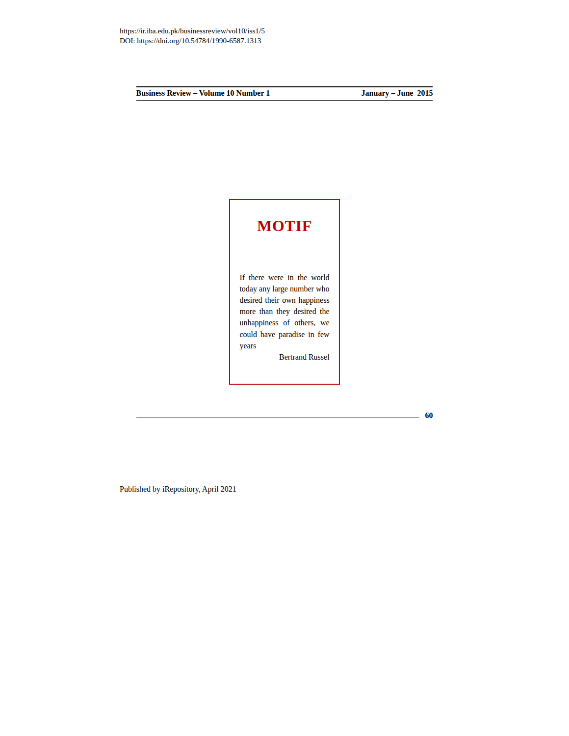https://ir.iba.edu.pk/businessreview/vol10/iss1/5
DOI: https://doi.org/10.54784/1990-6587.1313
Business Review – Volume 10 Number 1 January – June 2015
MOTIF
If there were in the world today any large number who desired their own happiness more than they desired the unhappiness of others, we could have paradise in few years
Bertrand Russel
60
Published by iRepository, April 2021